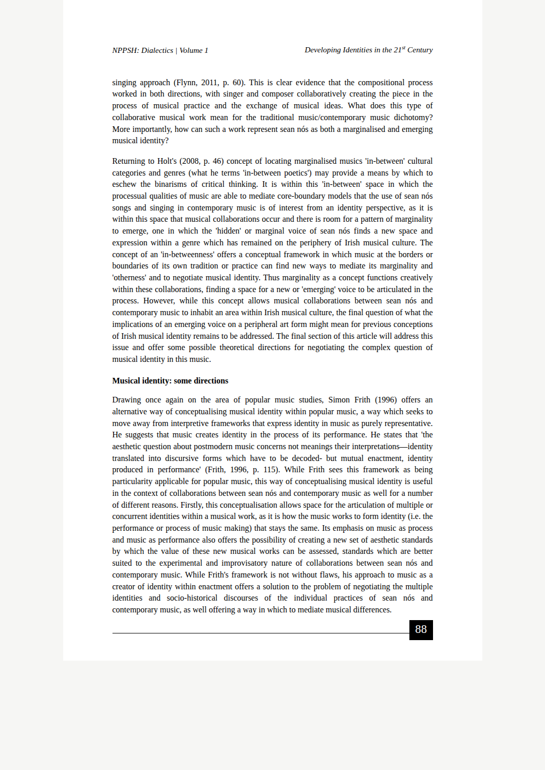NPPSH: Dialectics | Volume 1 Developing Identities in the 21st Century
singing approach (Flynn, 2011, p. 60). This is clear evidence that the compositional process worked in both directions, with singer and composer collaboratively creating the piece in the process of musical practice and the exchange of musical ideas. What does this type of collaborative musical work mean for the traditional music/contemporary music dichotomy? More importantly, how can such a work represent sean nós as both a marginalised and emerging musical identity?
Returning to Holt's (2008, p. 46) concept of locating marginalised musics 'in-between' cultural categories and genres (what he terms 'in-between poetics') may provide a means by which to eschew the binarisms of critical thinking. It is within this 'in-between' space in which the processual qualities of music are able to mediate core-boundary models that the use of sean nós songs and singing in contemporary music is of interest from an identity perspective, as it is within this space that musical collaborations occur and there is room for a pattern of marginality to emerge, one in which the 'hidden' or marginal voice of sean nós finds a new space and expression within a genre which has remained on the periphery of Irish musical culture. The concept of an 'in-betweenness' offers a conceptual framework in which music at the borders or boundaries of its own tradition or practice can find new ways to mediate its marginality and 'otherness' and to negotiate musical identity. Thus marginality as a concept functions creatively within these collaborations, finding a space for a new or 'emerging' voice to be articulated in the process. However, while this concept allows musical collaborations between sean nós and contemporary music to inhabit an area within Irish musical culture, the final question of what the implications of an emerging voice on a peripheral art form might mean for previous conceptions of Irish musical identity remains to be addressed. The final section of this article will address this issue and offer some possible theoretical directions for negotiating the complex question of musical identity in this music.
Musical identity: some directions
Drawing once again on the area of popular music studies, Simon Frith (1996) offers an alternative way of conceptualising musical identity within popular music, a way which seeks to move away from interpretive frameworks that express identity in music as purely representative. He suggests that music creates identity in the process of its performance. He states that 'the aesthetic question about postmodern music concerns not meanings their interpretations—identity translated into discursive forms which have to be decoded- but mutual enactment, identity produced in performance' (Frith, 1996, p. 115). While Frith sees this framework as being particularity applicable for popular music, this way of conceptualising musical identity is useful in the context of collaborations between sean nós and contemporary music as well for a number of different reasons. Firstly, this conceptualisation allows space for the articulation of multiple or concurrent identities within a musical work, as it is how the music works to form identity (i.e. the performance or process of music making) that stays the same. Its emphasis on music as process and music as performance also offers the possibility of creating a new set of aesthetic standards by which the value of these new musical works can be assessed, standards which are better suited to the experimental and improvisatory nature of collaborations between sean nós and contemporary music. While Frith's framework is not without flaws, his approach to music as a creator of identity within enactment offers a solution to the problem of negotiating the multiple identities and socio-historical discourses of the individual practices of sean nós and contemporary music, as well offering a way in which to mediate musical differences.
88